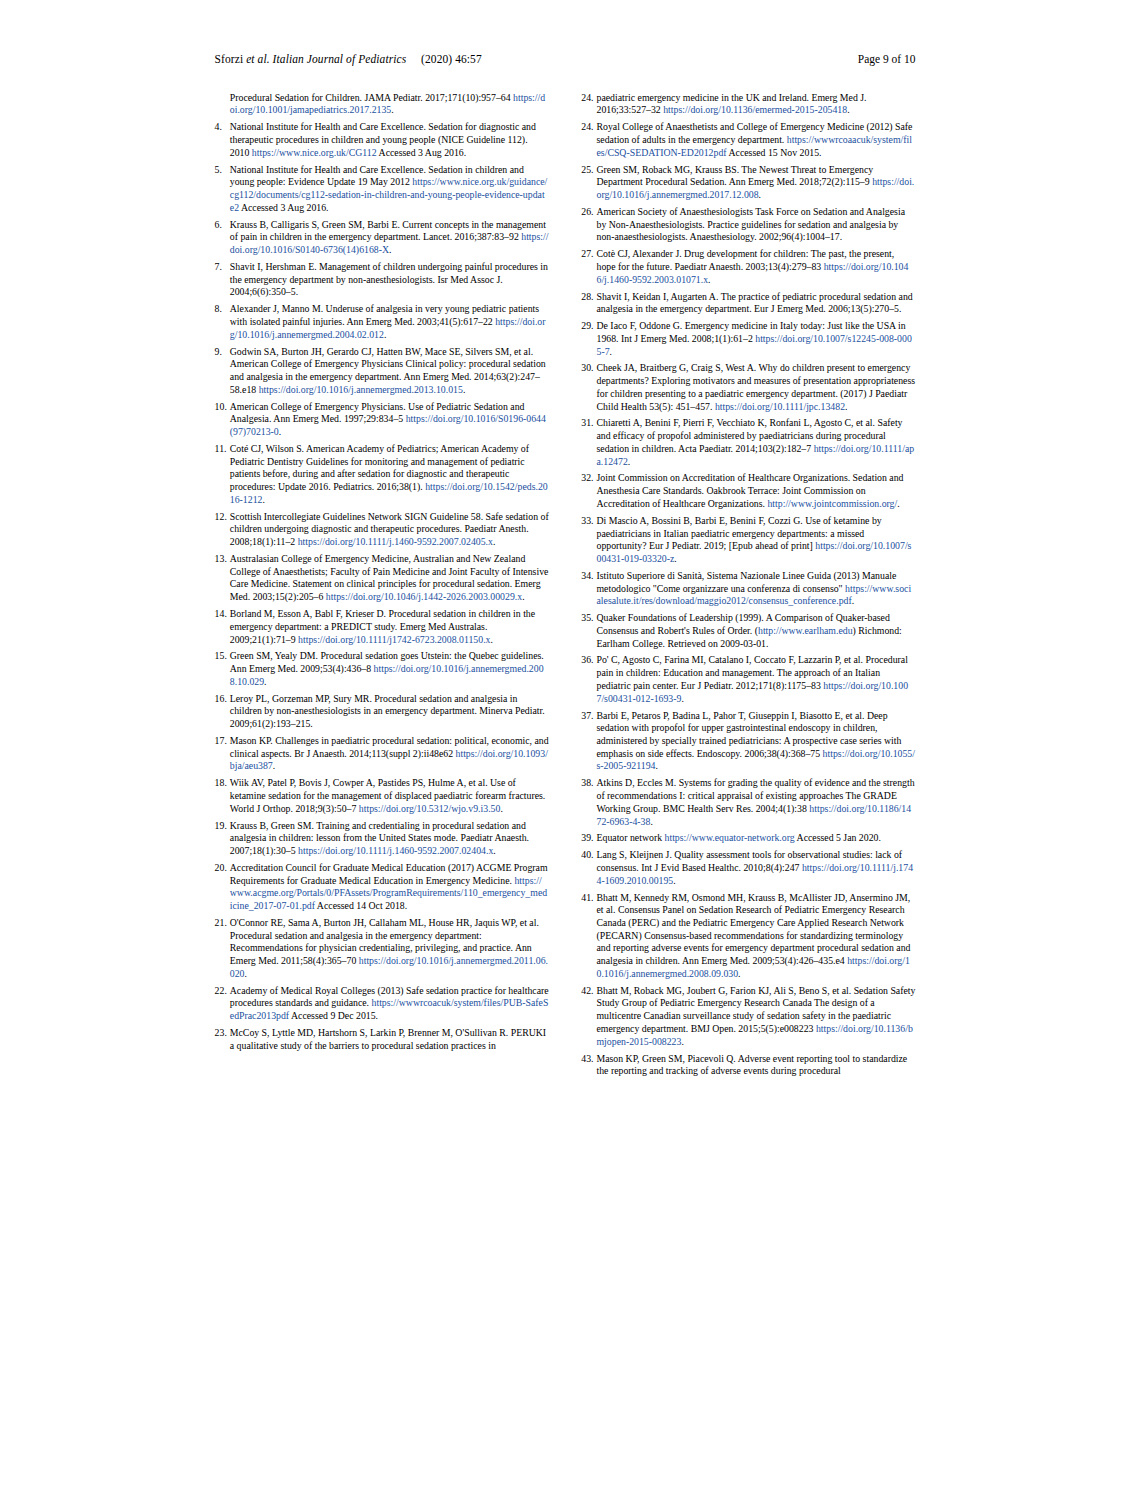Sforzi et al. Italian Journal of Pediatrics (2020) 46:57
Page 9 of 10
Procedural Sedation for Children. JAMA Pediatr. 2017;171(10):957–64 https://doi.org/10.1001/jamapediatrics.2017.2135.
4. National Institute for Health and Care Excellence. Sedation for diagnostic and therapeutic procedures in children and young people (NICE Guideline 112). 2010 https://www.nice.org.uk/CG112 Accessed 3 Aug 2016.
5. National Institute for Health and Care Excellence. Sedation in children and young people: Evidence Update 19 May 2012 https://www.nice.org.uk/guidance/cg112/documents/cg112-sedation-in-children-and-young-people-evidence-update2 Accessed 3 Aug 2016.
6. Krauss B, Calligaris S, Green SM, Barbi E. Current concepts in the management of pain in children in the emergency department. Lancet. 2016;387:83–92 https://doi.org/10.1016/S0140-6736(14)6168-X.
7. Shavit I, Hershman E. Management of children undergoing painful procedures in the emergency department by non-anesthesiologists. Isr Med Assoc J. 2004;6(6):350–5.
8. Alexander J, Manno M. Underuse of analgesia in very young pediatric patients with isolated painful injuries. Ann Emerg Med. 2003;41(5):617–22 https://doi.org/10.1016/j.annemergmed.2004.02.012.
9. Godwin SA, Burton JH, Gerardo CJ, Hatten BW, Mace SE, Silvers SM, et al. American College of Emergency Physicians Clinical policy: procedural sedation and analgesia in the emergency department. Ann Emerg Med. 2014;63(2):247–58.e18 https://doi.org/10.1016/j.annemergmed.2013.10.015.
10. American College of Emergency Physicians. Use of Pediatric Sedation and Analgesia. Ann Emerg Med. 1997;29:834–5 https://doi.org/10.1016/S0196-0644(97)70213-0.
11. Coté CJ, Wilson S. American Academy of Pediatrics; American Academy of Pediatric Dentistry Guidelines for monitoring and management of pediatric patients before, during and after sedation for diagnostic and therapeutic procedures: Update 2016. Pediatrics. 2016;38(1). https://doi.org/10.1542/peds.2016-1212.
12. Scottish Intercollegiate Guidelines Network SIGN Guideline 58. Safe sedation of children undergoing diagnostic and therapeutic procedures. Paediatr Anesth. 2008;18(1):11–2 https://doi.org/10.1111/j.1460-9592.2007.02405.x.
13. Australasian College of Emergency Medicine, Australian and New Zealand College of Anaesthetists; Faculty of Pain Medicine and Joint Faculty of Intensive Care Medicine. Statement on clinical principles for procedural sedation. Emerg Med. 2003;15(2):205–6 https://doi.org/10.1046/j.1442-2026.2003.00029.x.
14. Borland M, Esson A, Babl F, Krieser D. Procedural sedation in children in the emergency department: a PREDICT study. Emerg Med Australas. 2009;21(1):71–9 https://doi.org/10.1111/j1742-6723.2008.01150.x.
15. Green SM, Yealy DM. Procedural sedation goes Utstein: the Quebec guidelines. Ann Emerg Med. 2009;53(4):436–8 https://doi.org/10.1016/j.annemergmed.2008.10.029.
16. Leroy PL, Gorzeman MP, Sury MR. Procedural sedation and analgesia in children by non-anesthesiologists in an emergency department. Minerva Pediatr. 2009;61(2):193–215.
17. Mason KP. Challenges in paediatric procedural sedation: political, economic, and clinical aspects. Br J Anaesth. 2014;113(suppl 2):ii48e62 https://doi.org/10.1093/bja/aeu387.
18. Wiik AV, Patel P, Bovis J, Cowper A, Pastides PS, Hulme A, et al. Use of ketamine sedation for the management of displaced paediatric forearm fractures. World J Orthop. 2018;9(3):50–7 https://doi.org/10.5312/wjo.v9.i3.50.
19. Krauss B, Green SM. Training and credentialing in procedural sedation and analgesia in children: lesson from the United States mode. Paediatr Anaesth. 2007;18(1):30–5 https://doi.org/10.1111/j.1460-9592.2007.02404.x.
20. Accreditation Council for Graduate Medical Education (2017) ACGME Program Requirements for Graduate Medical Education in Emergency Medicine. https://www.acgme.org/Portals/0/PFAssets/ProgramRequirements/110_emergency_medicine_2017-07-01.pdf Accessed 14 Oct 2018.
21. O'Connor RE, Sama A, Burton JH, Callaham ML, House HR, Jaquis WP, et al. Procedural sedation and analgesia in the emergency department: Recommendations for physician credentialing, privileging, and practice. Ann Emerg Med. 2011;58(4):365–70 https://doi.org/10.1016/j.annemergmed.2011.06.020.
22. Academy of Medical Royal Colleges (2013) Safe sedation practice for healthcare procedures standards and guidance. https://wwwrcoacuk/system/files/PUB-SafeSedPrac2013pdf Accessed 9 Dec 2015.
23. McCoy S, Lyttle MD, Hartshorn S, Larkin P, Brenner M, O'Sullivan R. PERUKI a qualitative study of the barriers to procedural sedation practices in
24. paediatric emergency medicine in the UK and Ireland. Emerg Med J. 2016;33:527–32 https://doi.org/10.1136/emermed-2015-205418.
24. Royal College of Anaesthetists and College of Emergency Medicine (2012) Safe sedation of adults in the emergency department. https://wwwrcoaacuk/system/files/CSQ-SEDATION-ED2012pdf Accessed 15 Nov 2015.
25. Green SM, Roback MG, Krauss BS. The Newest Threat to Emergency Department Procedural Sedation. Ann Emerg Med. 2018;72(2):115–9 https://doi.org/10.1016/j.annemergmed.2017.12.008.
26. American Society of Anaesthesiologists Task Force on Sedation and Analgesia by Non-Anaesthesiologists. Practice guidelines for sedation and analgesia by non-anaesthesiologists. Anaesthesiology. 2002;96(4):1004–17.
27. Cotè CJ, Alexander J. Drug development for children: The past, the present, hope for the future. Paediatr Anaesth. 2003;13(4):279–83 https://doi.org/10.1046/j.1460-9592.2003.01071.x.
28. Shavit I, Keidan I, Augarten A. The practice of pediatric procedural sedation and analgesia in the emergency department. Eur J Emerg Med. 2006;13(5):270–5.
29. De Iaco F, Oddone G. Emergency medicine in Italy today: Just like the USA in 1968. Int J Emerg Med. 2008;1(1):61–2 https://doi.org/10.1007/s12245-008-0005-7.
30. Cheek JA, Braitberg G, Craig S, West A. Why do children present to emergency departments? Exploring motivators and measures of presentation appropriateness for children presenting to a paediatric emergency department. (2017) J Paediatr Child Health 53(5): 451–457. https://doi.org/10.1111/jpc.13482.
31. Chiaretti A, Benini F, Pierri F, Vecchiato K, Ronfani L, Agosto C, et al. Safety and efficacy of propofol administered by paediatricians during procedural sedation in children. Acta Paediatr. 2014;103(2):182–7 https://doi.org/10.1111/apa.12472.
32. Joint Commission on Accreditation of Healthcare Organizations. Sedation and Anesthesia Care Standards. Oakbrook Terrace: Joint Commission on Accreditation of Healthcare Organizations. http://www.jointcommission.org/.
33. Di Mascio A, Bossini B, Barbi E, Benini F, Cozzi G. Use of ketamine by paediatricians in Italian paediatric emergency departments: a missed opportunity? Eur J Pediatr. 2019; [Epub ahead of print] https://doi.org/10.1007/s00431-019-03320-z.
34. Istituto Superiore di Sanità, Sistema Nazionale Linee Guida (2013) Manuale metodologico "Come organizzare una conferenza di consenso" https://www.socialesalute.it/res/download/maggio2012/consensus_conference.pdf.
35. Quaker Foundations of Leadership (1999). A Comparison of Quaker-based Consensus and Robert's Rules of Order. (http://www.earlham.edu) Richmond: Earlham College. Retrieved on 2009-03-01.
36. Po' C, Agosto C, Farina MI, Catalano I, Coccato F, Lazzarin P, et al. Procedural pain in children: Education and management. The approach of an Italian pediatric pain center. Eur J Pediatr. 2012;171(8):1175–83 https://doi.org/10.1007/s00431-012-1693-9.
37. Barbi E, Petaros P, Badina L, Pahor T, Giuseppin I, Biasotto E, et al. Deep sedation with propofol for upper gastrointestinal endoscopy in children, administered by specially trained pediatricians: A prospective case series with emphasis on side effects. Endoscopy. 2006;38(4):368–75 https://doi.org/10.1055/s-2005-921194.
38. Atkins D, Eccles M. Systems for grading the quality of evidence and the strength of recommendations I: critical appraisal of existing approaches The GRADE Working Group. BMC Health Serv Res. 2004;4(1):38 https://doi.org/10.1186/1472-6963-4-38.
39. Equator network https://www.equator-network.org Accessed 5 Jan 2020.
40. Lang S, Kleijnen J. Quality assessment tools for observational studies: lack of consensus. Int J Evid Based Healthc. 2010;8(4):247 https://doi.org/10.1111/j.1744-1609.2010.00195.
41. Bhatt M, Kennedy RM, Osmond MH, Krauss B, McAllister JD, Ansermino JM, et al. Consensus Panel on Sedation Research of Pediatric Emergency Research Canada (PERC) and the Pediatric Emergency Care Applied Research Network (PECARN) Consensus-based recommendations for standardizing terminology and reporting adverse events for emergency department procedural sedation and analgesia in children. Ann Emerg Med. 2009;53(4):426–435.e4 https://doi.org/10.1016/j.annemergmed.2008.09.030.
42. Bhatt M, Roback MG, Joubert G, Farion KJ, Ali S, Beno S, et al. Sedation Safety Study Group of Pediatric Emergency Research Canada The design of a multicentre Canadian surveillance study of sedation safety in the paediatric emergency department. BMJ Open. 2015;5(5):e008223 https://doi.org/10.1136/bmjopen-2015-008223.
43. Mason KP, Green SM, Piacevoli Q. Adverse event reporting tool to standardize the reporting and tracking of adverse events during procedural